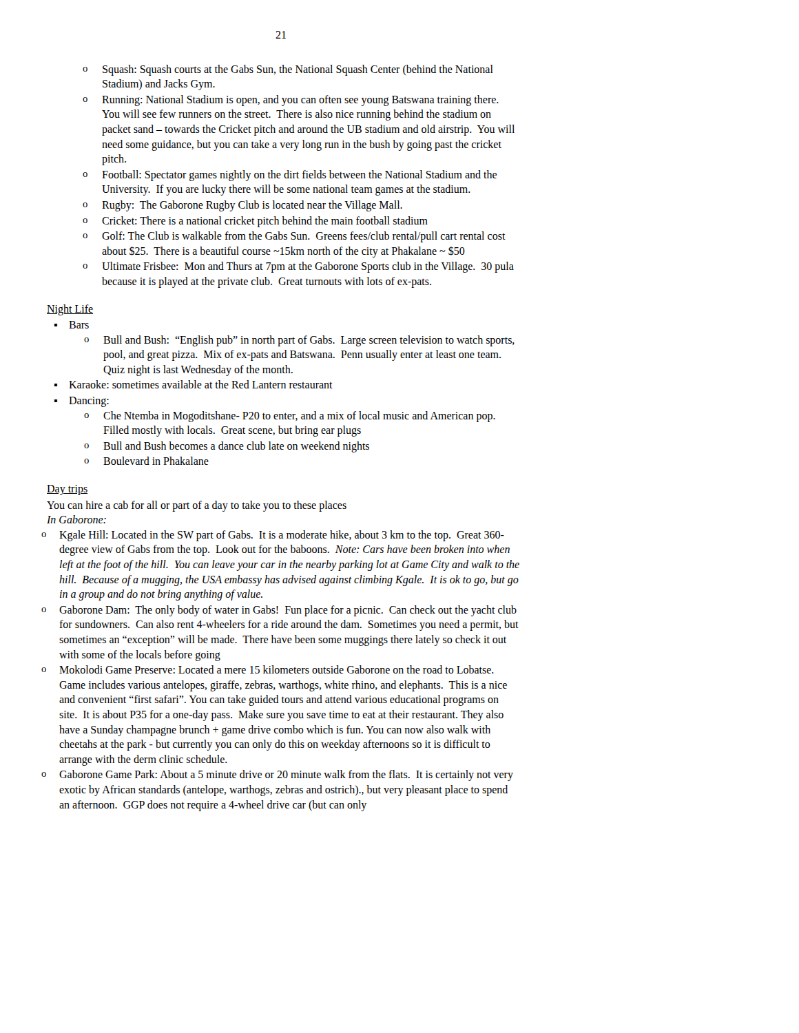21
Squash: Squash courts at the Gabs Sun, the National Squash Center (behind the National Stadium) and Jacks Gym.
Running: National Stadium is open, and you can often see young Batswana training there. You will see few runners on the street. There is also nice running behind the stadium on packet sand – towards the Cricket pitch and around the UB stadium and old airstrip. You will need some guidance, but you can take a very long run in the bush by going past the cricket pitch.
Football: Spectator games nightly on the dirt fields between the National Stadium and the University. If you are lucky there will be some national team games at the stadium.
Rugby: The Gaborone Rugby Club is located near the Village Mall.
Cricket: There is a national cricket pitch behind the main football stadium
Golf: The Club is walkable from the Gabs Sun. Greens fees/club rental/pull cart rental cost about $25. There is a beautiful course ~15km north of the city at Phakalane ~ $50
Ultimate Frisbee: Mon and Thurs at 7pm at the Gaborone Sports club in the Village. 30 pula because it is played at the private club. Great turnouts with lots of ex-pats.
Night Life
Bars
Bull and Bush: “English pub” in north part of Gabs. Large screen television to watch sports, pool, and great pizza. Mix of ex-pats and Batswana. Penn usually enter at least one team. Quiz night is last Wednesday of the month.
Karaoke: sometimes available at the Red Lantern restaurant
Dancing:
Che Ntemba in Mogoditshane- P20 to enter, and a mix of local music and American pop. Filled mostly with locals. Great scene, but bring ear plugs
Bull and Bush becomes a dance club late on weekend nights
Boulevard in Phakalane
Day trips
You can hire a cab for all or part of a day to take you to these places
In Gaborone:
Kgale Hill: Located in the SW part of Gabs. It is a moderate hike, about 3 km to the top. Great 360-degree view of Gabs from the top. Look out for the baboons. Note: Cars have been broken into when left at the foot of the hill. You can leave your car in the nearby parking lot at Game City and walk to the hill. Because of a mugging, the USA embassy has advised against climbing Kgale. It is ok to go, but go in a group and do not bring anything of value.
Gaborone Dam: The only body of water in Gabs! Fun place for a picnic. Can check out the yacht club for sundowners. Can also rent 4-wheelers for a ride around the dam. Sometimes you need a permit, but sometimes an “exception” will be made. There have been some muggings there lately so check it out with some of the locals before going
Mokolodi Game Preserve: Located a mere 15 kilometers outside Gaborone on the road to Lobatse. Game includes various antelopes, giraffe, zebras, warthogs, white rhino, and elephants. This is a nice and convenient “first safari”. You can take guided tours and attend various educational programs on site. It is about P35 for a one-day pass. Make sure you save time to eat at their restaurant. They also have a Sunday champagne brunch + game drive combo which is fun. You can now also walk with cheetahs at the park - but currently you can only do this on weekday afternoons so it is difficult to arrange with the derm clinic schedule.
Gaborone Game Park: About a 5 minute drive or 20 minute walk from the flats. It is certainly not very exotic by African standards (antelope, warthogs, zebras and ostrich)., but very pleasant place to spend an afternoon. GGP does not require a 4-wheel drive car (but can only